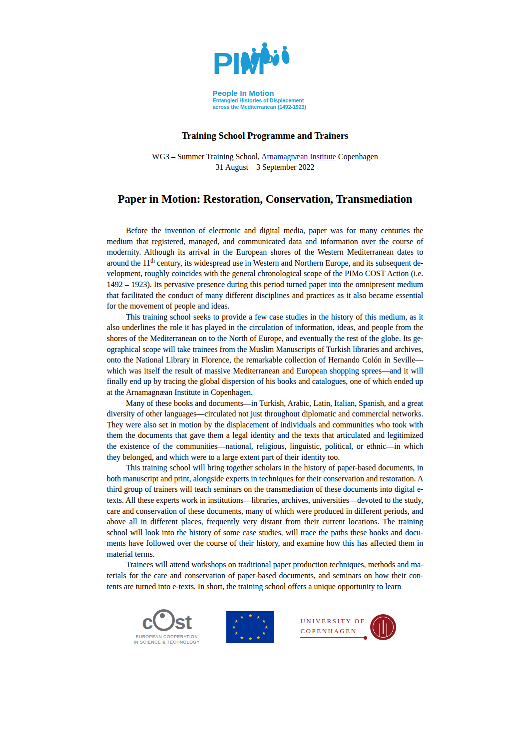PIMo
People In Motion
Entangled Histories of Displacement
across the Mediterranean (1492-1923)
Training School Programme and Trainers
WG3 – Summer Training School, Arnamagnæan Institute Copenhagen
31 August – 3 September 2022
Paper in Motion: Restoration, Conservation, Transmediation
Before the invention of electronic and digital media, paper was for many centuries the medium that registered, managed, and communicated data and information over the course of modernity. Although its arrival in the European shores of the Western Mediterranean dates to around the 11th century, its widespread use in Western and Northern Europe, and its subsequent development, roughly coincides with the general chronological scope of the PIMo COST Action (i.e. 1492 – 1923). Its pervasive presence during this period turned paper into the omnipresent medium that facilitated the conduct of many different disciplines and practices as it also became essential for the movement of people and ideas.
This training school seeks to provide a few case studies in the history of this medium, as it also underlines the role it has played in the circulation of information, ideas, and people from the shores of the Mediterranean on to the North of Europe, and eventually the rest of the globe. Its geographical scope will take trainees from the Muslim Manuscripts of Turkish libraries and archives, onto the National Library in Florence, the remarkable collection of Hernando Colón in Seville—which was itself the result of massive Mediterranean and European shopping sprees—and it will finally end up by tracing the global dispersion of his books and catalogues, one of which ended up at the Arnamagnæan Institute in Copenhagen.
Many of these books and documents—in Turkish, Arabic, Latin, Italian, Spanish, and a great diversity of other languages—circulated not just throughout diplomatic and commercial networks. They were also set in motion by the displacement of individuals and communities who took with them the documents that gave them a legal identity and the texts that articulated and legitimized the existence of the communities—national, religious, linguistic, political, or ethnic—in which they belonged, and which were to a large extent part of their identity too.
This training school will bring together scholars in the history of paper-based documents, in both manuscript and print, alongside experts in techniques for their conservation and restoration. A third group of trainers will teach seminars on the transmediation of these documents into digital e-texts. All these experts work in institutions—libraries, archives, universities—devoted to the study, care and conservation of these documents, many of which were produced in different periods, and above all in different places, frequently very distant from their current locations. The training school will look into the history of some case studies, will trace the paths these books and documents have followed over the course of their history, and examine how this has affected them in material terms.
Trainees will attend workshops on traditional paper production techniques, methods and materials for the care and conservation of paper-based documents, and seminars on how their contents are turned into e-texts. In short, the training school offers a unique opportunity to learn
c st
EUROPEAN COOPERATION
IN SCIENCE & TECHNOLOGY
★ ★ ★ ★ ★ ★ ★ ★ ★ ★ ★ ★
UNIVERSITY OF
COPENHAGEN